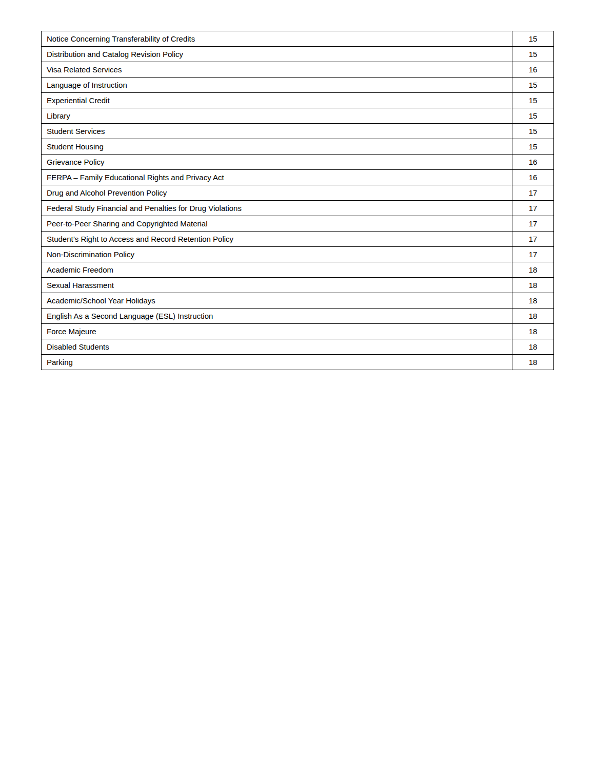| Notice Concerning Transferability of Credits | 15 |
| Distribution and Catalog Revision Policy | 15 |
| Visa Related Services | 16 |
| Language of Instruction | 15 |
| Experiential Credit | 15 |
| Library | 15 |
| Student Services | 15 |
| Student Housing | 15 |
| Grievance Policy | 16 |
| FERPA – Family Educational Rights and Privacy Act | 16 |
| Drug and Alcohol Prevention Policy | 17 |
| Federal Study Financial and Penalties for Drug Violations | 17 |
| Peer-to-Peer Sharing and Copyrighted Material | 17 |
| Student’s Right to Access and Record Retention Policy | 17 |
| Non-Discrimination Policy | 17 |
| Academic Freedom | 18 |
| Sexual Harassment | 18 |
| Academic/School Year Holidays | 18 |
| English As a Second Language (ESL) Instruction | 18 |
| Force Majeure | 18 |
| Disabled Students | 18 |
| Parking | 18 |